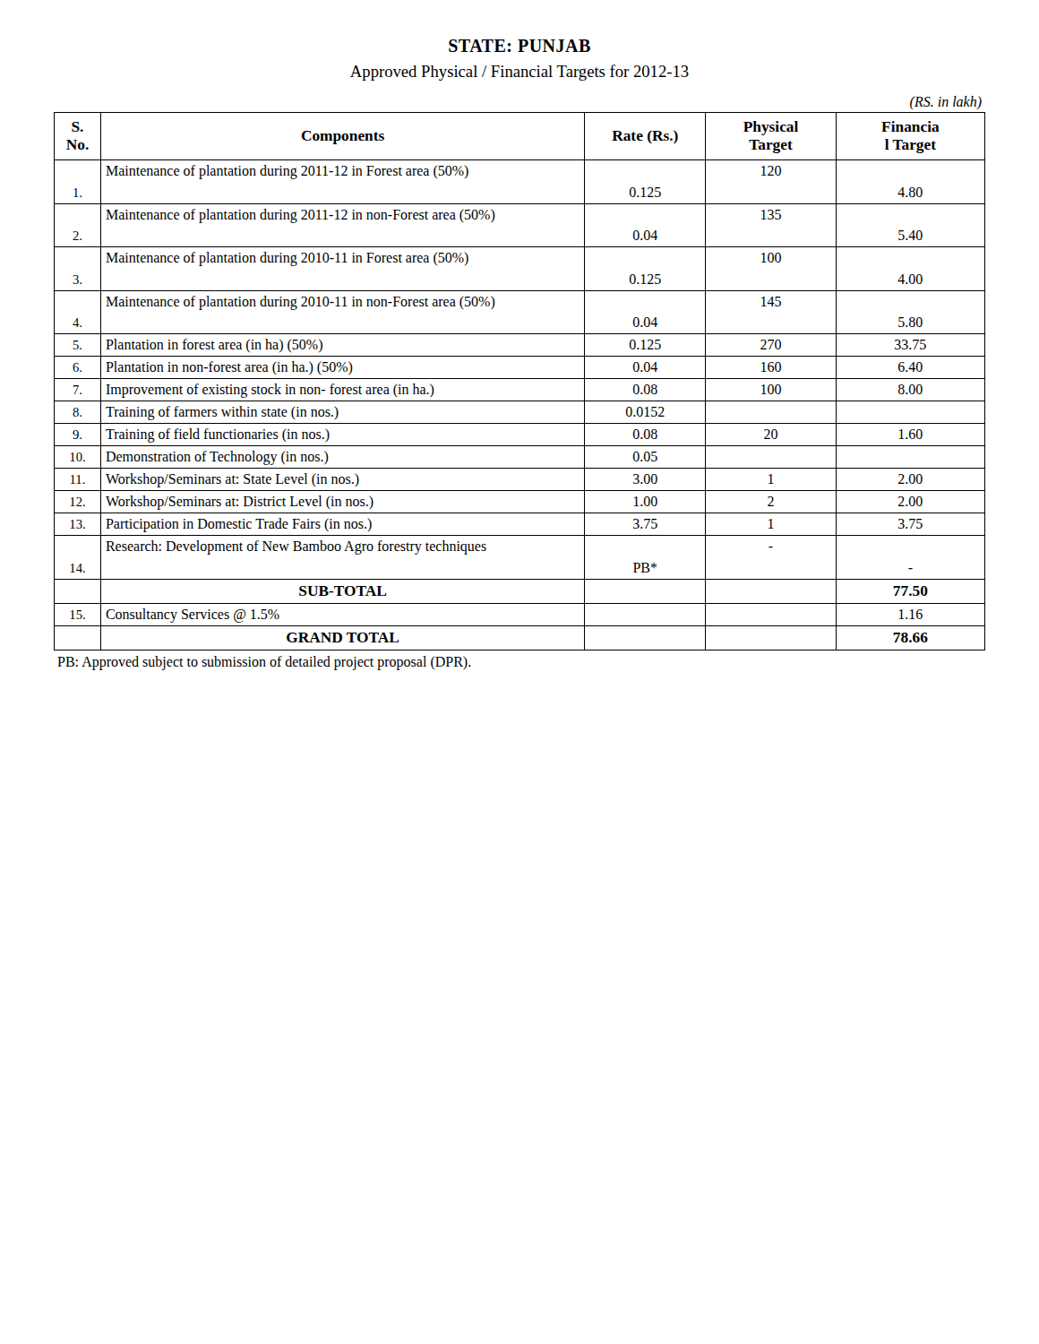STATE: PUNJAB
Approved Physical / Financial Targets for 2012-13
(RS. in lakh)
| S. No. | Components | Rate (Rs.) | Physical Target | Financia l Target |
| --- | --- | --- | --- | --- |
| 1. | Maintenance of plantation during 2011-12 in Forest area (50%) | 0.125 | 120 | 4.80 |
| 2. | Maintenance of plantation during 2011-12 in non-Forest area (50%) | 0.04 | 135 | 5.40 |
| 3. | Maintenance of plantation during 2010-11 in Forest area (50%) | 0.125 | 100 | 4.00 |
| 4. | Maintenance of plantation during 2010-11 in non-Forest area (50%) | 0.04 | 145 | 5.80 |
| 5. | Plantation in forest area (in ha) (50%) | 0.125 | 270 | 33.75 |
| 6. | Plantation in non-forest area (in ha.) (50%) | 0.04 | 160 | 6.40 |
| 7. | Improvement of existing stock in non- forest area (in ha.) | 0.08 | 100 | 8.00 |
| 8. | Training of farmers within state (in nos.) | 0.0152 | | |
| 9. | Training of field functionaries (in nos.) | 0.08 | 20 | 1.60 |
| 10. | Demonstration of Technology (in nos.) | 0.05 | | |
| 11. | Workshop/Seminars at: State Level (in nos.) | 3.00 | 1 | 2.00 |
| 12. | Workshop/Seminars at: District Level (in nos.) | 1.00 | 2 | 2.00 |
| 13. | Participation in Domestic Trade Fairs (in nos.) | 3.75 | 1 | 3.75 |
| 14. | Research: Development of New Bamboo Agro forestry techniques | PB* | - | - |
| | SUB-TOTAL | | | 77.50 |
| 15. | Consultancy Services @ 1.5% | | | 1.16 |
| | GRAND TOTAL | | | 78.66 |
PB: Approved subject to submission of detailed project proposal (DPR).